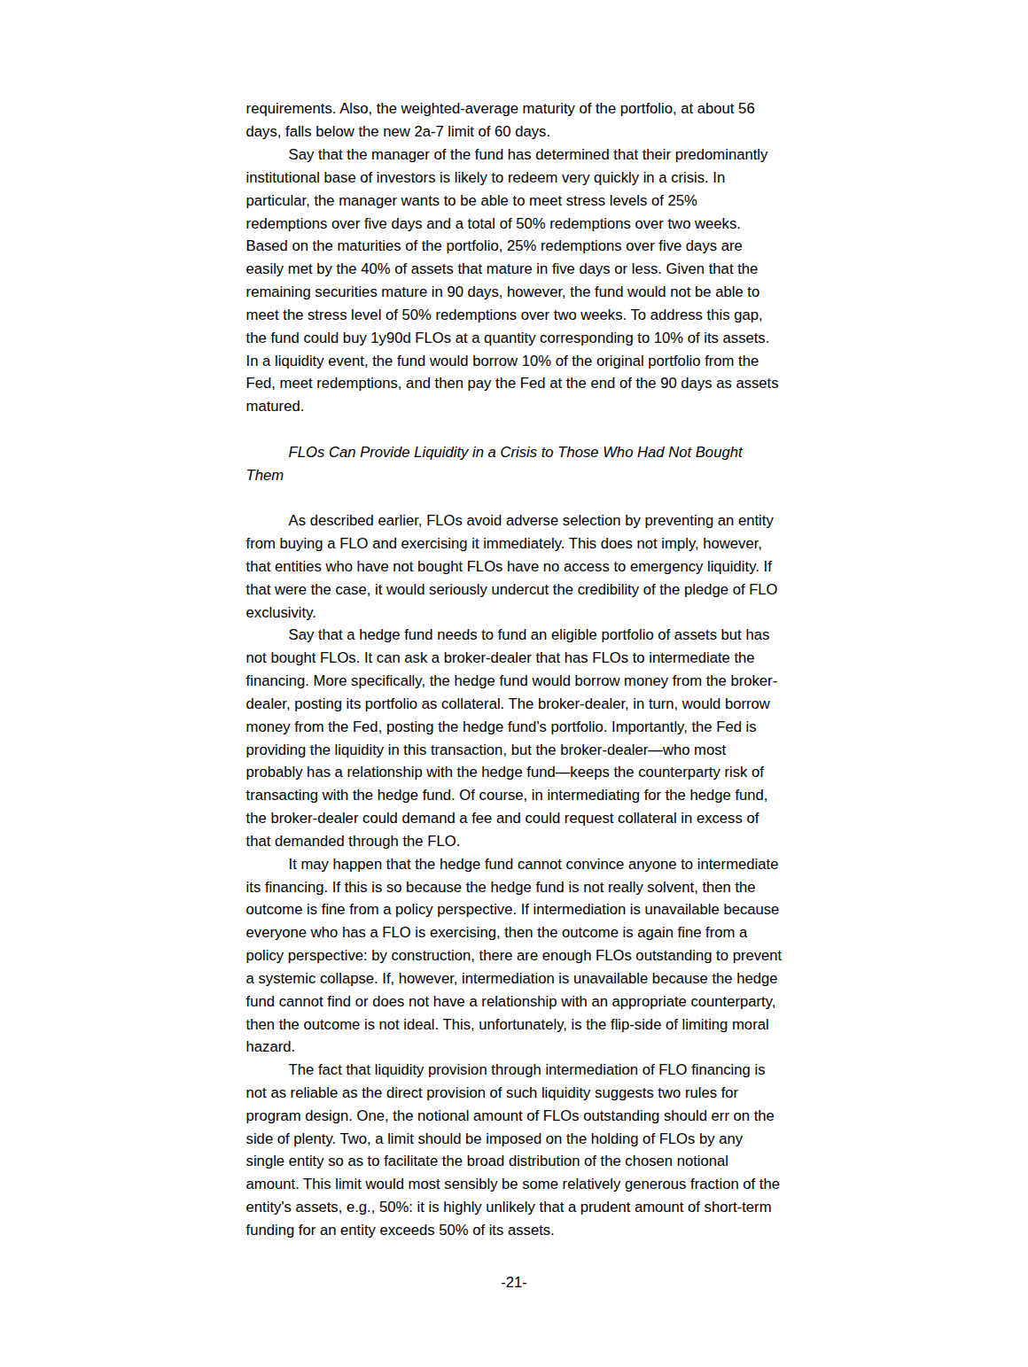requirements. Also, the weighted-average maturity of the portfolio, at about 56 days, falls below the new 2a-7 limit of 60 days.
Say that the manager of the fund has determined that their predominantly institutional base of investors is likely to redeem very quickly in a crisis. In particular, the manager wants to be able to meet stress levels of 25% redemptions over five days and a total of 50% redemptions over two weeks. Based on the maturities of the portfolio, 25% redemptions over five days are easily met by the 40% of assets that mature in five days or less. Given that the remaining securities mature in 90 days, however, the fund would not be able to meet the stress level of 50% redemptions over two weeks. To address this gap, the fund could buy 1y90d FLOs at a quantity corresponding to 10% of its assets. In a liquidity event, the fund would borrow 10% of the original portfolio from the Fed, meet redemptions, and then pay the Fed at the end of the 90 days as assets matured.
FLOs Can Provide Liquidity in a Crisis to Those Who Had Not Bought Them
As described earlier, FLOs avoid adverse selection by preventing an entity from buying a FLO and exercising it immediately. This does not imply, however, that entities who have not bought FLOs have no access to emergency liquidity. If that were the case, it would seriously undercut the credibility of the pledge of FLO exclusivity.
Say that a hedge fund needs to fund an eligible portfolio of assets but has not bought FLOs. It can ask a broker-dealer that has FLOs to intermediate the financing. More specifically, the hedge fund would borrow money from the broker-dealer, posting its portfolio as collateral. The broker-dealer, in turn, would borrow money from the Fed, posting the hedge fund's portfolio. Importantly, the Fed is providing the liquidity in this transaction, but the broker-dealer—who most probably has a relationship with the hedge fund—keeps the counterparty risk of transacting with the hedge fund. Of course, in intermediating for the hedge fund, the broker-dealer could demand a fee and could request collateral in excess of that demanded through the FLO.
It may happen that the hedge fund cannot convince anyone to intermediate its financing. If this is so because the hedge fund is not really solvent, then the outcome is fine from a policy perspective. If intermediation is unavailable because everyone who has a FLO is exercising, then the outcome is again fine from a policy perspective: by construction, there are enough FLOs outstanding to prevent a systemic collapse. If, however, intermediation is unavailable because the hedge fund cannot find or does not have a relationship with an appropriate counterparty, then the outcome is not ideal. This, unfortunately, is the flip-side of limiting moral hazard.
The fact that liquidity provision through intermediation of FLO financing is not as reliable as the direct provision of such liquidity suggests two rules for program design. One, the notional amount of FLOs outstanding should err on the side of plenty. Two, a limit should be imposed on the holding of FLOs by any single entity so as to facilitate the broad distribution of the chosen notional amount. This limit would most sensibly be some relatively generous fraction of the entity's assets, e.g., 50%: it is highly unlikely that a prudent amount of short-term funding for an entity exceeds 50% of its assets.
-21-